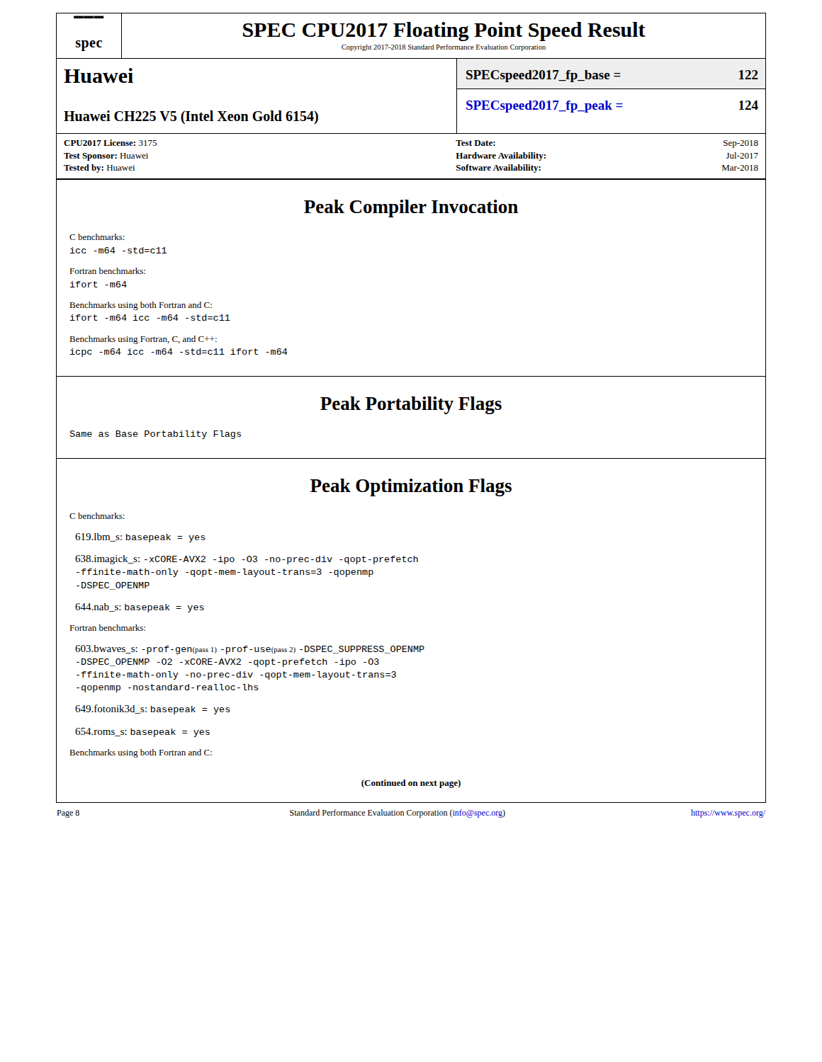▔▔▔
spec
SPEC CPU2017 Floating Point Speed Result
Copyright 2017-2018 Standard Performance Evaluation Corporation
Huawei
Huawei CH225 V5 (Intel Xeon Gold 6154)
SPECspeed2017_fp_base = 122
SPECspeed2017_fp_peak = 124
CPU2017 License: 3175
Test Sponsor: Huawei
Tested by: Huawei
Test Date: Sep-2018
Hardware Availability: Jul-2017
Software Availability: Mar-2018
Peak Compiler Invocation
C benchmarks:
icc -m64 -std=c11
Fortran benchmarks:
ifort -m64
Benchmarks using both Fortran and C:
ifort -m64 icc -m64 -std=c11
Benchmarks using Fortran, C, and C++:
icpc -m64 icc -m64 -std=c11 ifort -m64
Peak Portability Flags
Same as Base Portability Flags
Peak Optimization Flags
C benchmarks:
619.lbm_s: basepeak = yes
638.imagick_s: -xCORE-AVX2 -ipo -O3 -no-prec-div -qopt-prefetch
-ffinite-math-only -qopt-mem-layout-trans=3 -qopenmp
-DSPEC_OPENMP
644.nab_s: basepeak = yes
Fortran benchmarks:
603.bwaves_s: -prof-gen(pass 1) -prof-use(pass 2) -DSPEC_SUPPRESS_OPENMP
-DSPEC_OPENMP -O2 -xCORE-AVX2 -qopt-prefetch -ipo -O3
-ffinite-math-only -no-prec-div -qopt-mem-layout-trans=3
-qopenmp -nostandard-realloc-lhs
649.fotonik3d_s: basepeak = yes
654.roms_s: basepeak = yes
Benchmarks using both Fortran and C:
(Continued on next page)
Page 8
Standard Performance Evaluation Corporation (info@spec.org)
https://www.spec.org/